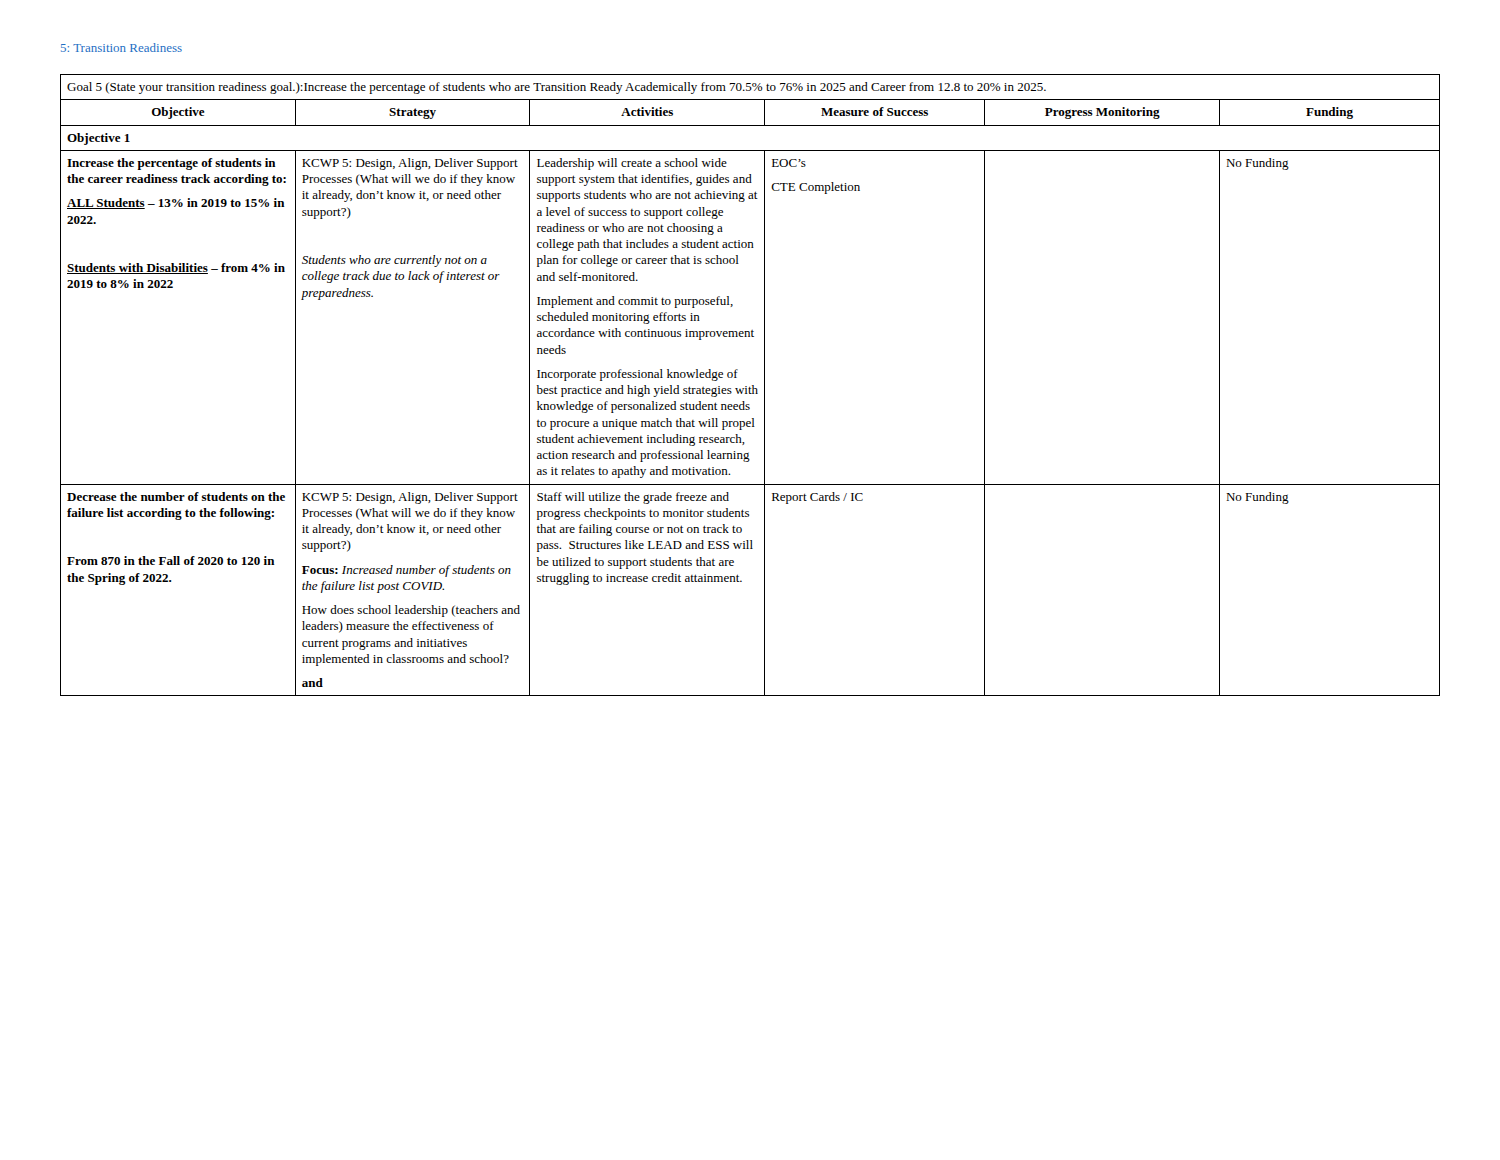5: Transition Readiness
| Goal 5 (State your transition readiness goal.):Increase the percentage of students who are Transition Ready Academically from 70.5% to 76% in 2025 and Career from 12.8 to 20% in 2025. |
| Objective | Strategy | Activities | Measure of Success | Progress Monitoring | Funding |
| Objective 1 |
| Increase the percentage of students in the career readiness track according to: ALL Students – 13% in 2019 to 15% in 2022. Students with Disabilities – from 4% in 2019 to 8% in 2022 | KCWP 5: Design, Align, Deliver Support Processes (What will we do if they know it already, don’t know it, or need other support?) Students who are currently not on a college track due to lack of interest or preparedness. | Leadership will create a school wide support system that identifies, guides and supports students who are not achieving at a level of success to support college readiness or who are not choosing a college path that includes a student action plan for college or career that is school and self-monitored. Implement and commit to purposeful, scheduled monitoring efforts in accordance with continuous improvement needs Incorporate professional knowledge of best practice and high yield strategies with knowledge of personalized student needs to procure a unique match that will propel student achievement including research, action research and professional learning as it relates to apathy and motivation. | EOC’s CTE Completion | | No Funding |
| Decrease the number of students on the failure list according to the following: From 870 in the Fall of 2020 to 120 in the Spring of 2022. | KCWP 5: Design, Align, Deliver Support Processes (What will we do if they know it already, don’t know it, or need other support?) Focus: Increased number of students on the failure list post COVID. How does school leadership (teachers and leaders) measure the effectiveness of current programs and initiatives implemented in classrooms and school? and | Staff will utilize the grade freeze and progress checkpoints to monitor students that are failing course or not on track to pass. Structures like LEAD and ESS will be utilized to support students that are struggling to increase credit attainment. | Report Cards / IC | | No Funding |